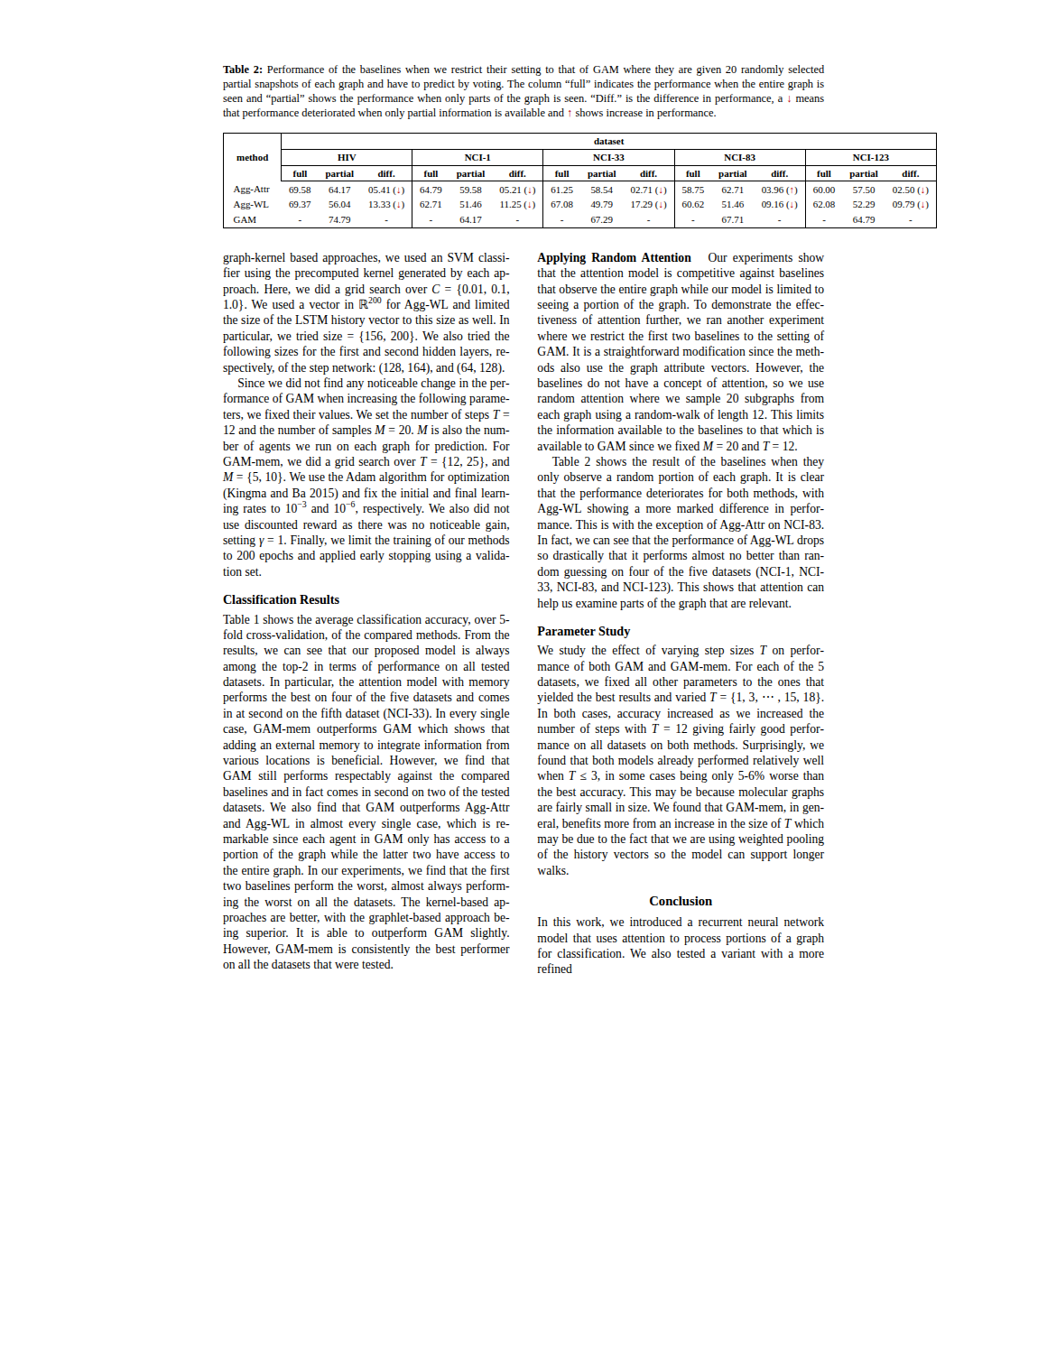Table 2: Performance of the baselines when we restrict their setting to that of GAM where they are given 20 randomly selected partial snapshots of each graph and have to predict by voting. The column “full” indicates the performance when the entire graph is seen and “partial” shows the performance when only parts of the graph is seen. “Diff.” is the difference in performance, a ↓ means that performance deteriorated when only partial information is available and ↑ shows increase in performance.
| method | dataset |
| --- | --- |
| HIV | NCI-1 | NCI-33 | NCI-83 | NCI-123 |
| full | partial | diff. | full | partial | diff. | full | partial | diff. | full | partial | diff. | full | partial | diff. |
| Agg-Attr | 69.58 | 64.17 | 05.41 ( ↓ ) | 64.79 | 59.58 | 05.21 ( ↓ ) | 61.25 | 58.54 | 02.71 ( ↓ ) | 58.75 | 62.71 | 03.96 ( ↑ ) | 60.00 | 57.50 | 02.50 ( ↓ ) |
| Agg-WL | 69.37 | 56.04 | 13.33 ( ↓ ) | 62.71 | 51.46 | 11.25 ( ↓ ) | 67.08 | 49.79 | 17.29 ( ↓ ) | 60.62 | 51.46 | 09.16 ( ↓ ) | 62.08 | 52.29 | 09.79 ( ↓ ) |
| GAM | - | 74.79 | - | - | 64.17 | - | - | 67.29 | - | - | 67.71 | - | - | 64.79 | - |
graph-kernel based approaches, we used an SVM classifier using the precomputed kernel generated by each approach. Here, we did a grid search over C = {0.01, 0.1, 1.0}. We used a vector in ℝ200 for Agg-WL and limited the size of the LSTM history vector to this size as well. In particular, we tried size = {156, 200}. We also tried the following sizes for the first and second hidden layers, respectively, of the step network: (128, 164), and (64, 128).
Since we did not find any noticeable change in the performance of GAM when increasing the following parameters, we fixed their values. We set the number of steps T = 12 and the number of samples M = 20. M is also the number of agents we run on each graph for prediction. For GAM-mem, we did a grid search over T = {12, 25}, and M = {5, 10}. We use the Adam algorithm for optimization (Kingma and Ba 2015) and fix the initial and final learning rates to 10−3 and 10−6, respectively. We also did not use discounted reward as there was no noticeable gain, setting γ = 1. Finally, we limit the training of our methods to 200 epochs and applied early stopping using a validation set.
Classification Results
Table 1 shows the average classification accuracy, over 5-fold cross-validation, of the compared methods. From the results, we can see that our proposed model is always among the top-2 in terms of performance on all tested datasets. In particular, the attention model with memory performs the best on four of the five datasets and comes in at second on the fifth dataset (NCI-33). In every single case, GAM-mem outperforms GAM which shows that adding an external memory to integrate information from various locations is beneficial. However, we find that GAM still performs respectably against the compared baselines and in fact comes in second on two of the tested datasets. We also find that GAM outperforms Agg-Attr and Agg-WL in almost every single case, which is remarkable since each agent in GAM only has access to a portion of the graph while the latter two have access to the entire graph. In our experiments, we find that the first two baselines perform the worst, almost always performing the worst on all the datasets. The kernel-based approaches are better, with the graphlet-based approach being superior. It is able to outperform GAM slightly. However, GAM-mem is consistently the best performer on all the datasets that were tested.
Applying Random Attention Our experiments show that the attention model is competitive against baselines that observe the entire graph while our model is limited to seeing a portion of the graph. To demonstrate the effectiveness of attention further, we ran another experiment where we restrict the first two baselines to the setting of GAM. It is a straightforward modification since the methods also use the graph attribute vectors. However, the baselines do not have a concept of attention, so we use random attention where we sample 20 subgraphs from each graph using a random-walk of length 12. This limits the information available to the baselines to that which is available to GAM since we fixed M = 20 and T = 12.
Table 2 shows the result of the baselines when they only observe a random portion of each graph. It is clear that the performance deteriorates for both methods, with Agg-WL showing a more marked difference in performance. This is with the exception of Agg-Attr on NCI-83. In fact, we can see that the performance of Agg-WL drops so drastically that it performs almost no better than random guessing on four of the five datasets (NCI-1, NCI-33, NCI-83, and NCI-123). This shows that attention can help us examine parts of the graph that are relevant.
Parameter Study
We study the effect of varying step sizes T on performance of both GAM and GAM-mem. For each of the 5 datasets, we fixed all other parameters to the ones that yielded the best results and varied T = {1, 3, ⋯ , 15, 18}. In both cases, accuracy increased as we increased the number of steps with T = 12 giving fairly good performance on all datasets on both methods. Surprisingly, we found that both models already performed relatively well when T ≤ 3, in some cases being only 5-6% worse than the best accuracy. This may be because molecular graphs are fairly small in size. We found that GAM-mem, in general, benefits more from an increase in the size of T which may be due to the fact that we are using weighted pooling of the history vectors so the model can support longer walks.
Conclusion
In this work, we introduced a recurrent neural network model that uses attention to process portions of a graph for classification. We also tested a variant with a more refined